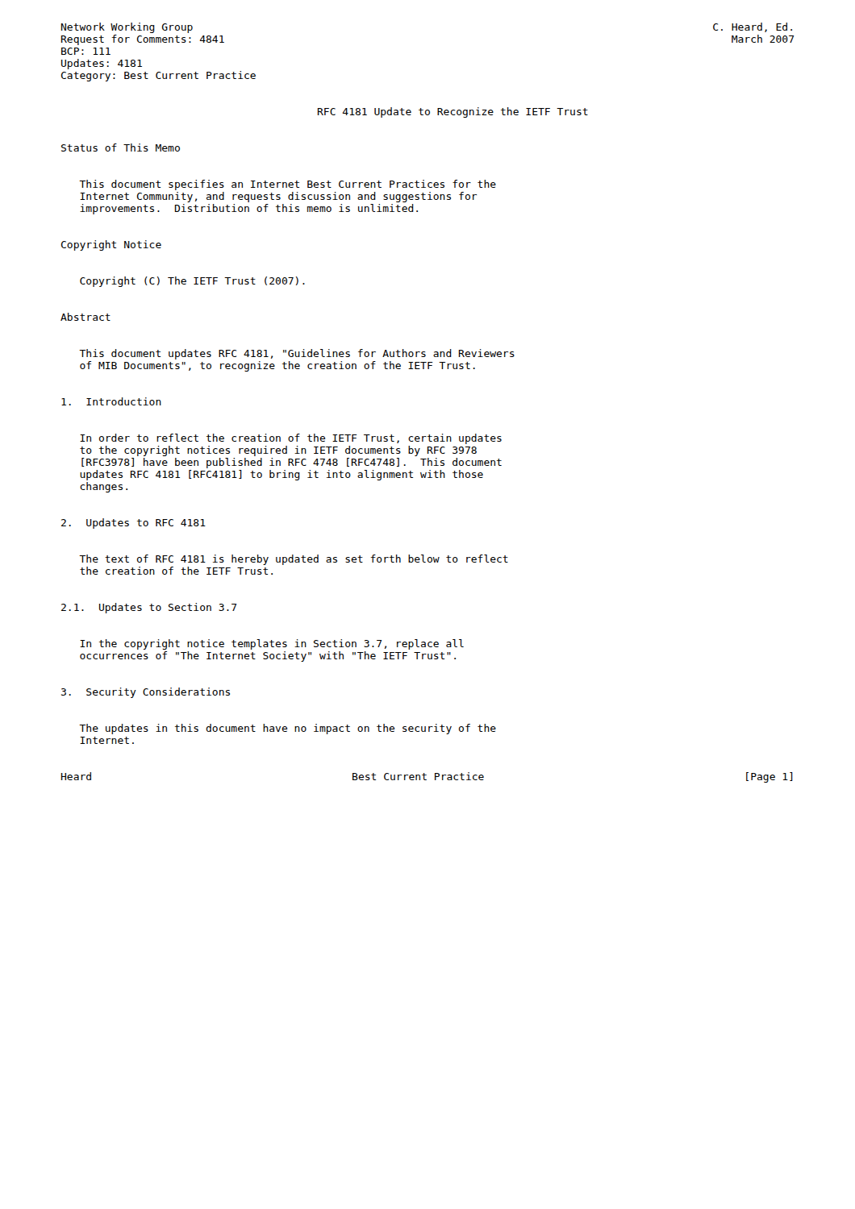| Network Working Group | C. Heard, Ed. |
| Request for Comments: 4841 | March 2007 |
| BCP: 111 | |
| Updates: 4181 | |
| Category: Best Current Practice | |
RFC 4181 Update to Recognize the IETF Trust
Status of This Memo
This document specifies an Internet Best Current Practices for the Internet Community, and requests discussion and suggestions for improvements. Distribution of this memo is unlimited.
Copyright Notice
Copyright (C) The IETF Trust (2007).
Abstract
This document updates RFC 4181, "Guidelines for Authors and Reviewers of MIB Documents", to recognize the creation of the IETF Trust.
1. Introduction
In order to reflect the creation of the IETF Trust, certain updates to the copyright notices required in IETF documents by RFC 3978 [RFC3978] have been published in RFC 4748 [RFC4748]. This document updates RFC 4181 [RFC4181] to bring it into alignment with those changes.
2. Updates to RFC 4181
The text of RFC 4181 is hereby updated as set forth below to reflect the creation of the IETF Trust.
2.1. Updates to Section 3.7
In the copyright notice templates in Section 3.7, replace all occurrences of "The Internet Society" with "The IETF Trust".
3. Security Considerations
The updates in this document have no impact on the security of the Internet.
Heard Best Current Practice [Page 1]